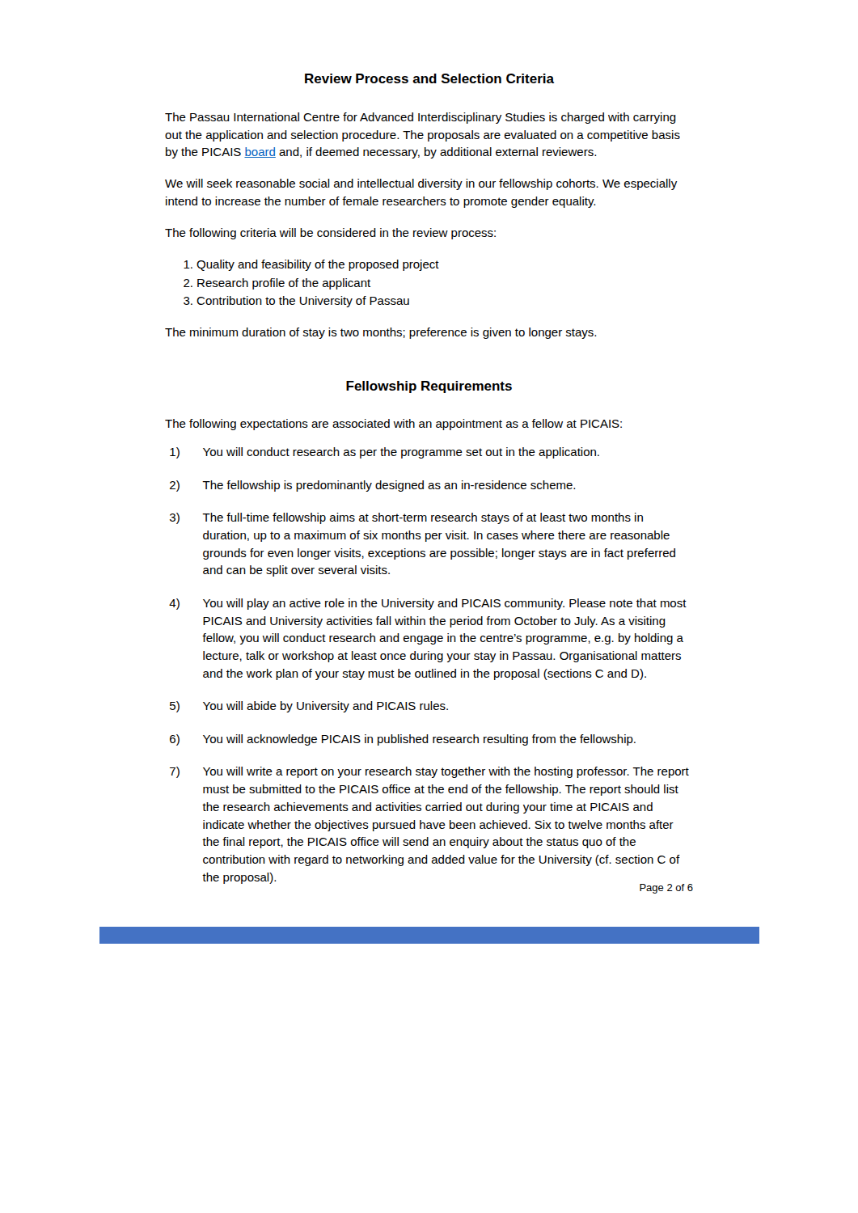Review Process and Selection Criteria
The Passau International Centre for Advanced Interdisciplinary Studies is charged with carrying out the application and selection procedure. The proposals are evaluated on a competitive basis by the PICAIS board and, if deemed necessary, by additional external reviewers.
We will seek reasonable social and intellectual diversity in our fellowship cohorts. We especially intend to increase the number of female researchers to promote gender equality.
The following criteria will be considered in the review process:
Quality and feasibility of the proposed project
Research profile of the applicant
Contribution to the University of Passau
The minimum duration of stay is two months; preference is given to longer stays.
Fellowship Requirements
The following expectations are associated with an appointment as a fellow at PICAIS:
You will conduct research as per the programme set out in the application.
The fellowship is predominantly designed as an in-residence scheme.
The full-time fellowship aims at short-term research stays of at least two months in duration, up to a maximum of six months per visit. In cases where there are reasonable grounds for even longer visits, exceptions are possible; longer stays are in fact preferred and can be split over several visits.
You will play an active role in the University and PICAIS community. Please note that most PICAIS and University activities fall within the period from October to July. As a visiting fellow, you will conduct research and engage in the centre’s programme, e.g. by holding a lecture, talk or workshop at least once during your stay in Passau. Organisational matters and the work plan of your stay must be outlined in the proposal (sections C and D).
You will abide by University and PICAIS rules.
You will acknowledge PICAIS in published research resulting from the fellowship.
You will write a report on your research stay together with the hosting professor. The report must be submitted to the PICAIS office at the end of the fellowship. The report should list the research achievements and activities carried out during your time at PICAIS and indicate whether the objectives pursued have been achieved. Six to twelve months after the final report, the PICAIS office will send an enquiry about the status quo of the contribution with regard to networking and added value for the University (cf. section C of the proposal).
Page 2 of 6